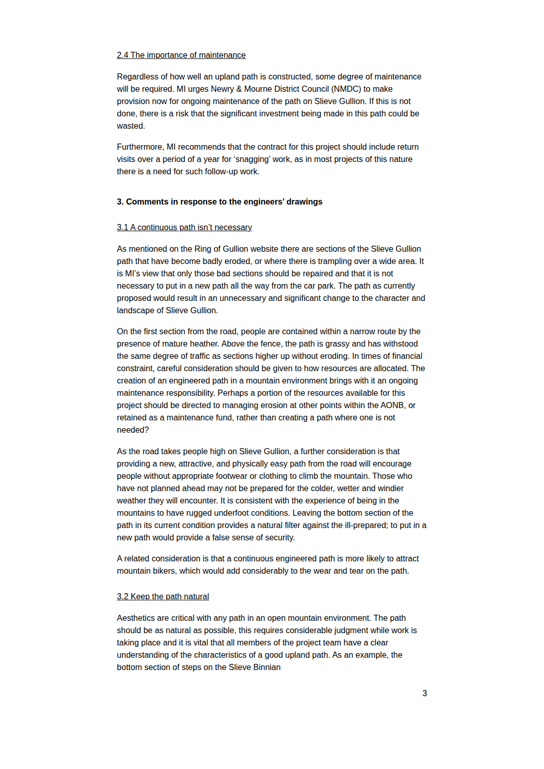2.4 The importance of maintenance
Regardless of how well an upland path is constructed, some degree of maintenance will be required. MI urges Newry & Mourne District Council (NMDC) to make provision now for ongoing maintenance of the path on Slieve Gullion. If this is not done, there is a risk that the significant investment being made in this path could be wasted.
Furthermore, MI recommends that the contract for this project should include return visits over a period of a year for ‘snagging’ work, as in most projects of this nature there is a need for such follow-up work.
3. Comments in response to the engineers’ drawings
3.1 A continuous path isn’t necessary
As mentioned on the Ring of Gullion website there are sections of the Slieve Gullion path that have become badly eroded, or where there is trampling over a wide area. It is MI’s view that only those bad sections should be repaired and that it is not necessary to put in a new path all the way from the car park. The path as currently proposed would result in an unnecessary and significant change to the character and landscape of Slieve Gullion.
On the first section from the road, people are contained within a narrow route by the presence of mature heather. Above the fence, the path is grassy and has withstood the same degree of traffic as sections higher up without eroding. In times of financial constraint, careful consideration should be given to how resources are allocated. The creation of an engineered path in a mountain environment brings with it an ongoing maintenance responsibility. Perhaps a portion of the resources available for this project should be directed to managing erosion at other points within the AONB, or retained as a maintenance fund, rather than creating a path where one is not needed?
As the road takes people high on Slieve Gullion, a further consideration is that providing a new, attractive, and physically easy path from the road will encourage people without appropriate footwear or clothing to climb the mountain. Those who have not planned ahead may not be prepared for the colder, wetter and windier weather they will encounter. It is consistent with the experience of being in the mountains to have rugged underfoot conditions. Leaving the bottom section of the path in its current condition provides a natural filter against the ill-prepared; to put in a new path would provide a false sense of security.
A related consideration is that a continuous engineered path is more likely to attract mountain bikers, which would add considerably to the wear and tear on the path.
3.2 Keep the path natural
Aesthetics are critical with any path in an open mountain environment. The path should be as natural as possible, this requires considerable judgment while work is taking place and it is vital that all members of the project team have a clear understanding of the characteristics of a good upland path. As an example, the bottom section of steps on the Slieve Binnian
3